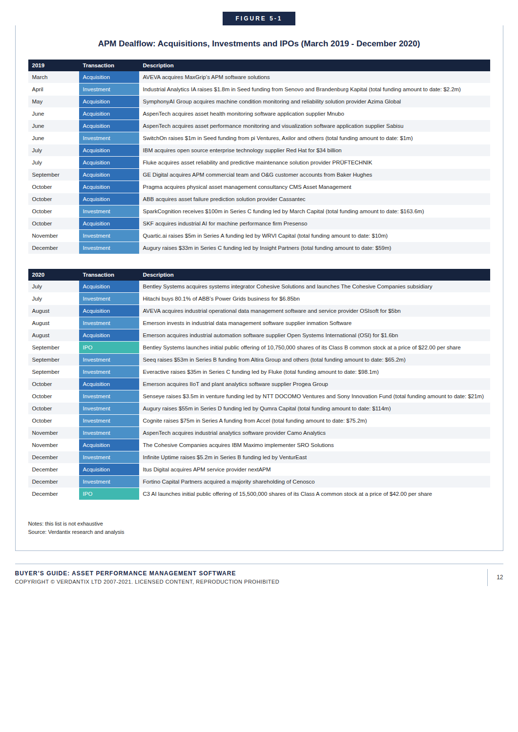FIGURE 5-1
APM Dealflow: Acquisitions, Investments and IPOs (March 2019 - December 2020)
| 2019 | Transaction | Description |
| --- | --- | --- |
| March | Acquisition | AVEVA acquires MaxGrip’s APM software solutions |
| April | Investment | Industrial Analytics IA raises $1.8m in Seed funding from Senovo and Brandenburg Kapital (total funding amount to date: $2.2m) |
| May | Acquisition | SymphonyAI Group acquires machine condition monitoring and reliability solution provider Azima Global |
| June | Acquisition | AspenTech acquires asset health monitoring software application supplier Mnubo |
| June | Acquisition | AspenTech acquires asset performance monitoring and visualization software application supplier Sabisu |
| June | Investment | SwitchOn raises $1m in Seed funding from pi Ventures, Axilor and others (total funding amount to date: $1m) |
| July | Acquisition | IBM acquires open source enterprise technology supplier Red Hat for $34 billion |
| July | Acquisition | Fluke acquires asset reliability and predictive maintenance solution provider PRÜFTECHNIK |
| September | Acquisition | GE Digital acquires APM commercial team and O&G customer accounts from Baker Hughes |
| October | Acquisition | Pragma acquires physical asset management consultancy CMS Asset Management |
| October | Acquisition | ABB acquires asset failure prediction solution provider Cassantec |
| October | Investment | SparkCognition receives $100m in Series C funding led by March Capital (total funding amount to date: $163.6m) |
| October | Acquisition | SKF acquires industrial AI for machine performance firm Presenso |
| November | Investment | Quartic.ai raises $5m in Series A funding led by WRVI Capital (total funding amount to date: $10m) |
| December | Investment | Augury raises $33m in Series C funding led by Insight Partners (total funding amount to date: $59m) |
| 2020 | Transaction | Description |
| --- | --- | --- |
| July | Acquisition | Bentley Systems acquires systems integrator Cohesive Solutions and launches The Cohesive Companies subsidiary |
| July | Investment | Hitachi buys 80.1% of ABB’s Power Grids business for $6.85bn |
| August | Acquisition | AVEVA acquires industrial operational data management software and service provider OSIsoft for $5bn |
| August | Investment | Emerson invests in industrial data management software supplier inmation Software |
| August | Acquisition | Emerson acquires industrial automation software supplier Open Systems International (OSI) for $1.6bn |
| September | IPO | Bentley Systems launches initial public offering of 10,750,000 shares of its Class B common stock at a price of $22.00 per share |
| September | Investment | Seeq raises $53m in Series B funding from Altira Group and others (total funding amount to date: $65.2m) |
| September | Investment | Everactive raises $35m in Series C funding led by Fluke (total funding amount to date: $98.1m) |
| October | Acquisition | Emerson acquires IIoT and plant analytics software supplier Progea Group |
| October | Investment | Senseye raises $3.5m in venture funding led by NTT DOCOMO Ventures and Sony Innovation Fund (total funding amount to date: $21m) |
| October | Investment | Augury raises $55m in Series D funding led by Qumra Capital (total funding amount to date: $114m) |
| October | Investment | Cognite raises $75m in Series A funding from Accel (total funding amount to date: $75.2m) |
| November | Investment | AspenTech acquires industrial analytics software provider Camo Analytics |
| November | Acquisition | The Cohesive Companies acquires IBM Maximo implementer SRO Solutions |
| December | Investment | Infinite Uptime raises $5.2m in Series B funding led by VenturEast |
| December | Acquisition | Itus Digital acquires APM service provider nextAPM |
| December | Investment | Fortino Capital Partners acquired a majority shareholding of Cenosco |
| December | IPO | C3 AI launches initial public offering of 15,500,000 shares of its Class A common stock at a price of $42.00 per share |
Notes: this list is not exhaustive
Source: Verdantix research and analysis
BUYER’S GUIDE: ASSET PERFORMANCE MANAGEMENT SOFTWARE
COPYRIGHT © VERDANTIX LTD 2007-2021. LICENSED CONTENT, REPRODUCTION PROHIBITED
12